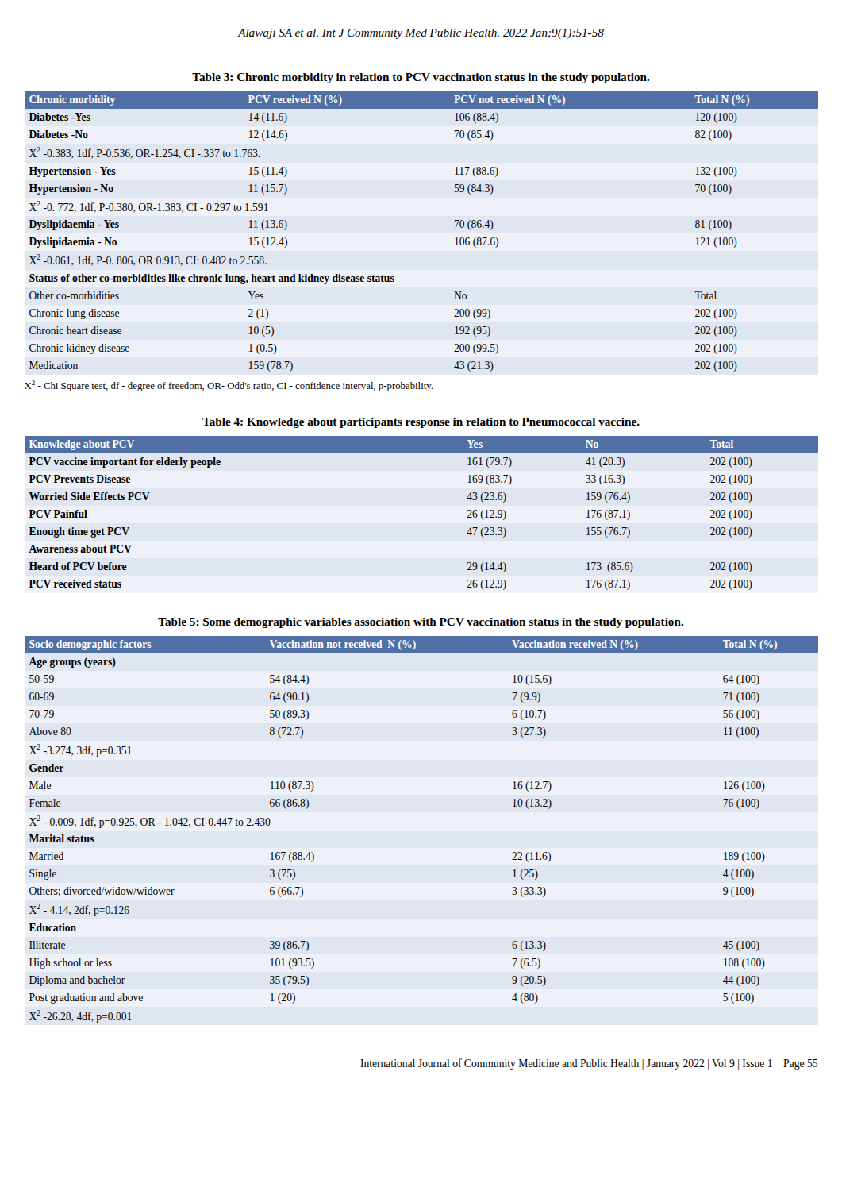Alawaji SA et al. Int J Community Med Public Health. 2022 Jan;9(1):51-58
Table 3: Chronic morbidity in relation to PCV vaccination status in the study population.
| Chronic morbidity | PCV received N (%) | PCV not received N (%) | Total N (%) |
| --- | --- | --- | --- |
| Diabetes -Yes | 14 (11.6) | 106 (88.4) | 120 (100) |
| Diabetes -No | 12 (14.6) | 70 (85.4) | 82 (100) |
| X 2 -0.383, 1df, P-0.536, OR-1.254, CI -.337 to 1.763. |
| Hypertension - Yes | 15 (11.4) | 117 (88.6) | 132 (100) |
| Hypertension - No | 11 (15.7) | 59 (84.3) | 70 (100) |
| X 2 -0. 772, 1df, P-0.380, OR-1.383, CI - 0.297 to 1.591 |
| Dyslipidaemia - Yes | 11 (13.6) | 70 (86.4) | 81 (100) |
| Dyslipidaemia - No | 15 (12.4) | 106 (87.6) | 121 (100) |
| X 2 -0.061, 1df, P-0. 806, OR 0.913, CI: 0.482 to 2.558. |
| Status of other co-morbidities like chronic lung, heart and kidney disease status |
| Other co-morbidities | Yes | No | Total |
| Chronic lung disease | 2 (1) | 200 (99) | 202 (100) |
| Chronic heart disease | 10 (5) | 192 (95) | 202 (100) |
| Chronic kidney disease | 1 (0.5) | 200 (99.5) | 202 (100) |
| Medication | 159 (78.7) | 43 (21.3) | 202 (100) |
X2 - Chi Square test, df - degree of freedom, OR- Odd's ratio, CI - confidence interval, p-probability.
Table 4: Knowledge about participants response in relation to Pneumococcal vaccine.
| Knowledge about PCV | Yes | No | Total |
| --- | --- | --- | --- |
| PCV vaccine important for elderly people | 161 (79.7) | 41 (20.3) | 202 (100) |
| PCV Prevents Disease | 169 (83.7) | 33 (16.3) | 202 (100) |
| Worried Side Effects PCV | 43 (23.6) | 159 (76.4) | 202 (100) |
| PCV Painful | 26 (12.9) | 176 (87.1) | 202 (100) |
| Enough time get PCV | 47 (23.3) | 155 (76.7) | 202 (100) |
| Awareness about PCV | | | |
| Heard of PCV before | 29 (14.4) | 173 (85.6) | 202 (100) |
| PCV received status | 26 (12.9) | 176 (87.1) | 202 (100) |
Table 5: Some demographic variables association with PCV vaccination status in the study population.
| Socio demographic factors | Vaccination not received N (%) | Vaccination received N (%) | Total N (%) |
| --- | --- | --- | --- |
| Age groups (years) |
| 50-59 | 54 (84.4) | 10 (15.6) | 64 (100) |
| 60-69 | 64 (90.1) | 7 (9.9) | 71 (100) |
| 70-79 | 50 (89.3) | 6 (10.7) | 56 (100) |
| Above 80 | 8 (72.7) | 3 (27.3) | 11 (100) |
| X 2 -3.274, 3df, p=0.351 |
| Gender |
| Male | 110 (87.3) | 16 (12.7) | 126 (100) |
| Female | 66 (86.8) | 10 (13.2) | 76 (100) |
| X 2 - 0.009, 1df, p=0.925, OR - 1.042, CI-0.447 to 2.430 |
| Marital status |
| Married | 167 (88.4) | 22 (11.6) | 189 (100) |
| Single | 3 (75) | 1 (25) | 4 (100) |
| Others; divorced/widow/widower | 6 (66.7) | 3 (33.3) | 9 (100) |
| X 2 - 4.14, 2df, p=0.126 |
| Education |
| Illiterate | 39 (86.7) | 6 (13.3) | 45 (100) |
| High school or less | 101 (93.5) | 7 (6.5) | 108 (100) |
| Diploma and bachelor | 35 (79.5) | 9 (20.5) | 44 (100) |
| Post graduation and above | 1 (20) | 4 (80) | 5 (100) |
| X 2 -26.28, 4df, p=0.001 |
International Journal of Community Medicine and Public Health | January 2022 | Vol 9 | Issue 1 Page 55